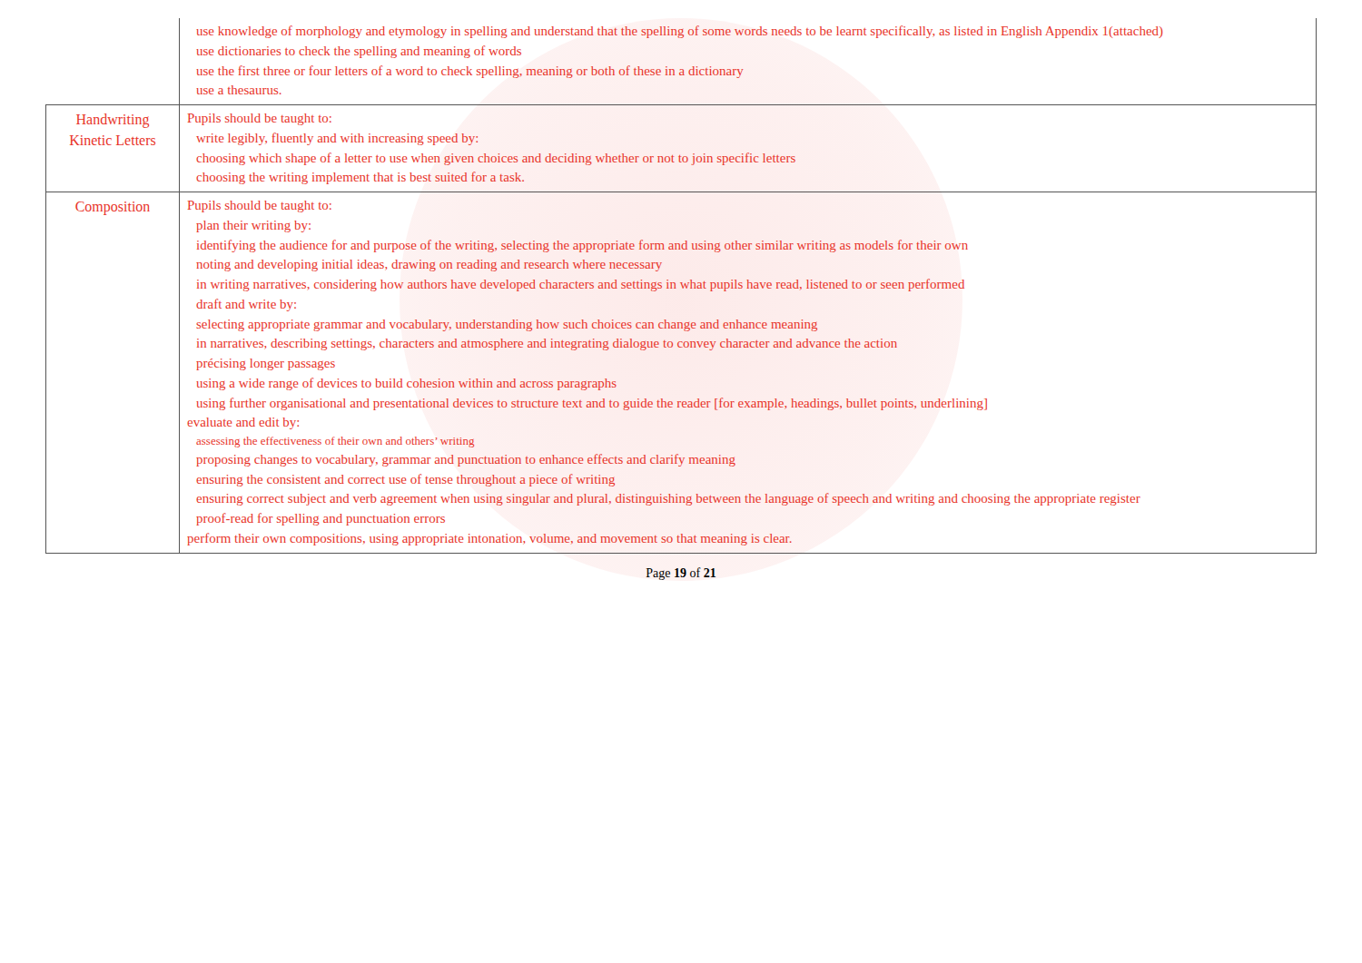| | use knowledge of morphology and etymology in spelling and understand that the spelling of some words needs to be learnt specifically, as listed in English Appendix 1(attached) use dictionaries to check the spelling and meaning of words use the first three or four letters of a word to check spelling, meaning or both of these in a dictionary use a thesaurus. |
| Handwriting Kinetic Letters | Pupils should be taught to: write legibly, fluently and with increasing speed by: choosing which shape of a letter to use when given choices and deciding whether or not to join specific letters choosing the writing implement that is best suited for a task. |
| Composition | Pupils should be taught to: plan their writing by: identifying the audience for and purpose of the writing, selecting the appropriate form and using other similar writing as models for their own noting and developing initial ideas, drawing on reading and research where necessary in writing narratives, considering how authors have developed characters and settings in what pupils have read, listened to or seen performed draft and write by: selecting appropriate grammar and vocabulary, understanding how such choices can change and enhance meaning in narratives, describing settings, characters and atmosphere and integrating dialogue to convey character and advance the action précising longer passages using a wide range of devices to build cohesion within and across paragraphs using further organisational and presentational devices to structure text and to guide the reader [for example, headings, bullet points, underlining] evaluate and edit by: assessing the effectiveness of their own and others’ writing proposing changes to vocabulary, grammar and punctuation to enhance effects and clarify meaning ensuring the consistent and correct use of tense throughout a piece of writing ensuring correct subject and verb agreement when using singular and plural, distinguishing between the language of speech and writing and choosing the appropriate register proof-read for spelling and punctuation errors perform their own compositions, using appropriate intonation, volume, and movement so that meaning is clear. |
Page 19 of 21